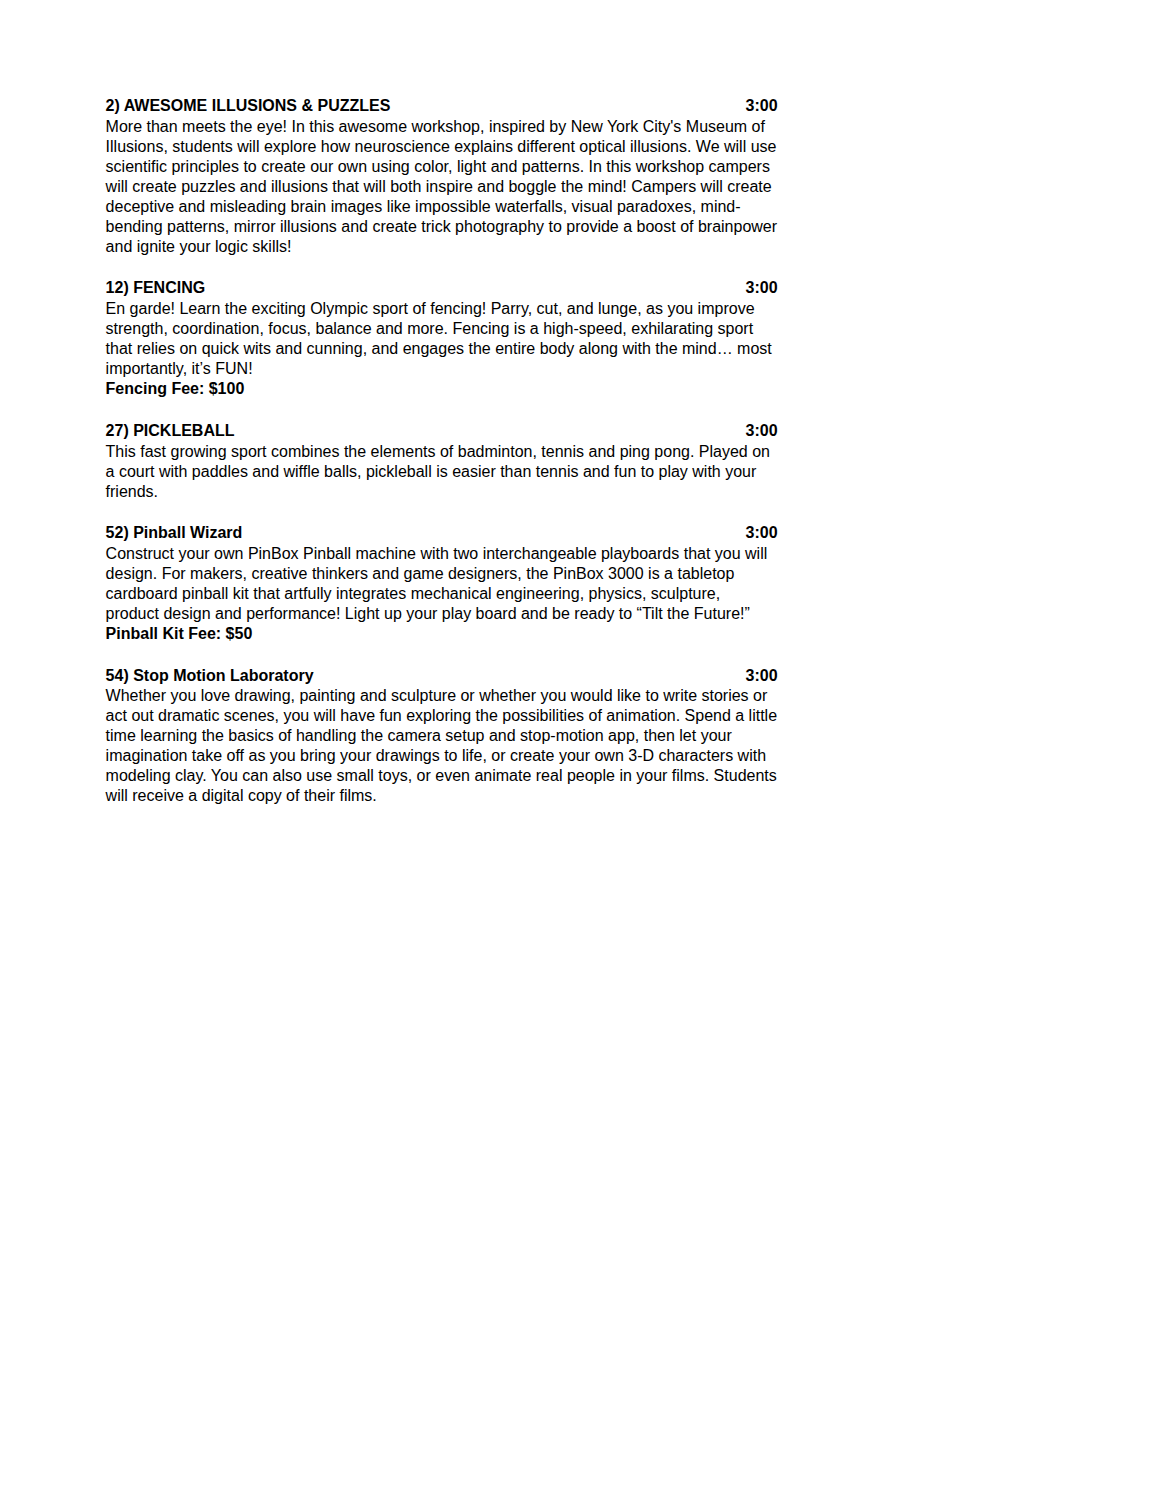2) AWESOME ILLUSIONS & PUZZLES 3:00
More than meets the eye! In this awesome workshop, inspired by New York City's Museum of Illusions, students will explore how neuroscience explains different optical illusions. We will use scientific principles to create our own using color, light and patterns. In this workshop campers will create puzzles and illusions that will both inspire and boggle the mind! Campers will create deceptive and misleading brain images like impossible waterfalls, visual paradoxes, mind-bending patterns, mirror illusions and create trick photography to provide a boost of brainpower and ignite your logic skills!
12) FENCING 3:00
En garde! Learn the exciting Olympic sport of fencing! Parry, cut, and lunge, as you improve strength, coordination, focus, balance and more. Fencing is a high-speed, exhilarating sport that relies on quick wits and cunning, and engages the entire body along with the mind… most importantly, it’s FUN!
Fencing Fee: $100
27) PICKLEBALL 3:00
This fast growing sport combines the elements of badminton, tennis and ping pong. Played on a court with paddles and wiffle balls, pickleball is easier than tennis and fun to play with your friends.
52) Pinball Wizard 3:00
Construct your own PinBox Pinball machine with two interchangeable playboards that you will design. For makers, creative thinkers and game designers, the PinBox 3000 is a tabletop cardboard pinball kit that artfully integrates mechanical engineering, physics, sculpture, product design and performance! Light up your play board and be ready to “Tilt the Future!”
Pinball Kit Fee: $50
54) Stop Motion Laboratory 3:00
Whether you love drawing, painting and sculpture or whether you would like to write stories or act out dramatic scenes, you will have fun exploring the possibilities of animation. Spend a little time learning the basics of handling the camera setup and stop-motion app, then let your imagination take off as you bring your drawings to life, or create your own 3-D characters with modeling clay. You can also use small toys, or even animate real people in your films. Students will receive a digital copy of their films.